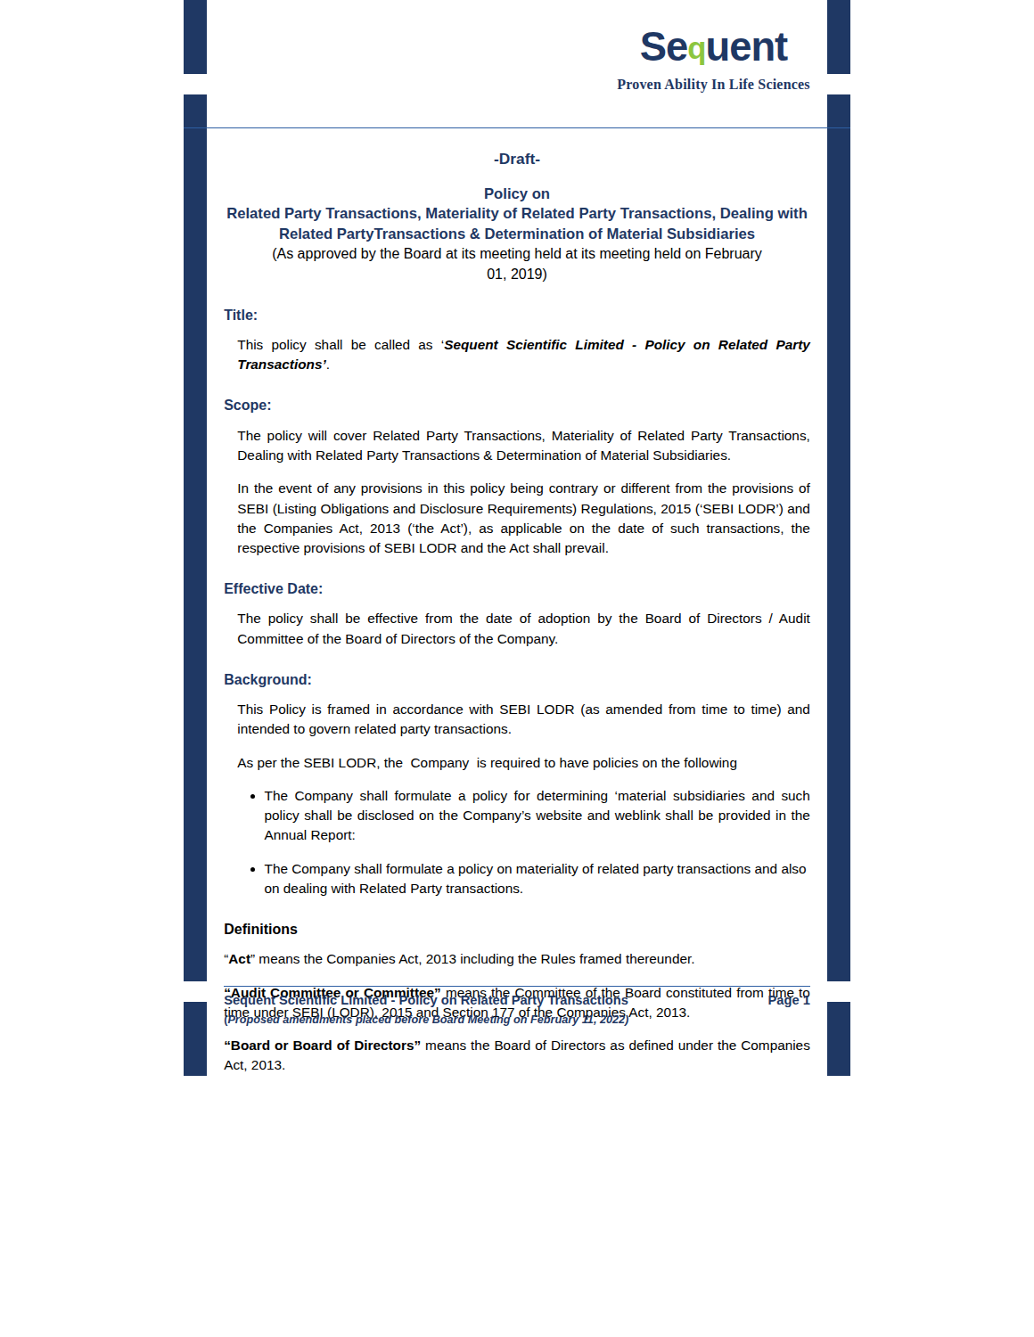Sequent
Proven Ability In Life Sciences
-Draft-
Policy on
Related Party Transactions, Materiality of Related Party Transactions, Dealing with
Related PartyTransactions & Determination of Material Subsidiaries
(As approved by the Board at its meeting held at its meeting held on February
01, 2019)
Title:
This policy shall be called as ‘Sequent Scientific Limited - Policy on Related Party Transactions’.
Scope:
The policy will cover Related Party Transactions, Materiality of Related Party Transactions, Dealing with Related Party Transactions & Determination of Material Subsidiaries.
In the event of any provisions in this policy being contrary or different from the provisions of SEBI (Listing Obligations and Disclosure Requirements) Regulations, 2015 (‘SEBI LODR’) and the Companies Act, 2013 (‘the Act’), as applicable on the date of such transactions, the respective provisions of SEBI LODR and the Act shall prevail.
Effective Date:
The policy shall be effective from the date of adoption by the Board of Directors / Audit Committee of the Board of Directors of the Company.
Background:
This Policy is framed in accordance with SEBI LODR (as amended from time to time) and intended to govern related party transactions.
As per the SEBI LODR, the Company is required to have policies on the following
The Company shall formulate a policy for determining ‘material subsidiaries and such policy shall be disclosed on the Company’s website and weblink shall be provided in the Annual Report:
The Company shall formulate a policy on materiality of related party transactions and also on dealing with Related Party transactions.
Definitions
“Act” means the Companies Act, 2013 including the Rules framed thereunder.
“Audit Committee or Committee” means the Committee of the Board constituted from time to time under SEBI (LODR), 2015 and Section 177 of the Companies Act, 2013.
“Board or Board of Directors” means the Board of Directors as defined under the Companies Act, 2013.
Sequent Scientific Limited - Policy on Related Party Transactions
Page 1
(Proposed amendments placed before Board Meeting on February 11, 2022)